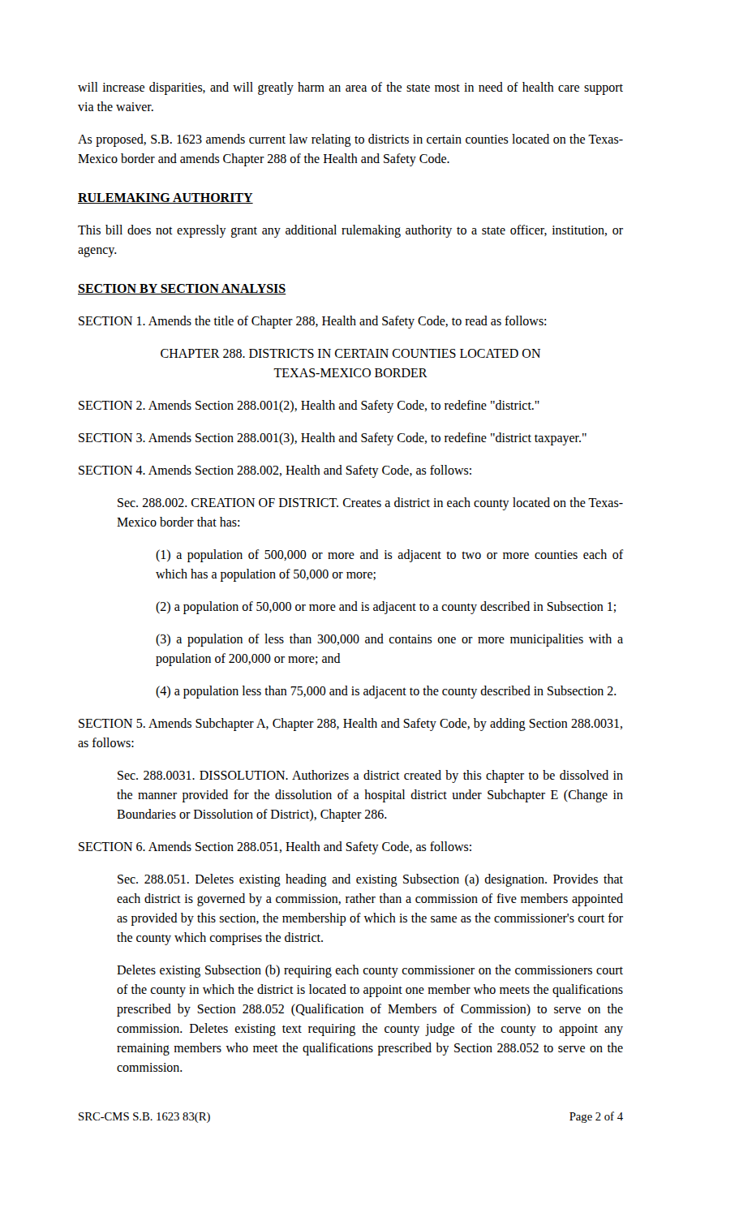will increase disparities, and will greatly harm an area of the state most in need of health care support via the waiver.
As proposed, S.B. 1623 amends current law relating to districts in certain counties located on the Texas-Mexico border and amends Chapter 288 of the Health and Safety Code.
RULEMAKING AUTHORITY
This bill does not expressly grant any additional rulemaking authority to a state officer, institution, or agency.
SECTION BY SECTION ANALYSIS
SECTION 1. Amends the title of Chapter 288, Health and Safety Code, to read as follows:
CHAPTER 288. DISTRICTS IN CERTAIN COUNTIES LOCATED ON
TEXAS-MEXICO BORDER
SECTION 2. Amends Section 288.001(2), Health and Safety Code, to redefine "district."
SECTION 3. Amends Section 288.001(3), Health and Safety Code, to redefine "district taxpayer."
SECTION 4. Amends Section 288.002, Health and Safety Code, as follows:
Sec. 288.002. CREATION OF DISTRICT. Creates a district in each county located on the Texas-Mexico border that has:
(1) a population of 500,000 or more and is adjacent to two or more counties each of which has a population of 50,000 or more;
(2) a population of 50,000 or more and is adjacent to a county described in Subsection 1;
(3) a population of less than 300,000 and contains one or more municipalities with a population of 200,000 or more; and
(4) a population less than 75,000 and is adjacent to the county described in Subsection 2.
SECTION 5. Amends Subchapter A, Chapter 288, Health and Safety Code, by adding Section 288.0031, as follows:
Sec. 288.0031. DISSOLUTION. Authorizes a district created by this chapter to be dissolved in the manner provided for the dissolution of a hospital district under Subchapter E (Change in Boundaries or Dissolution of District), Chapter 286.
SECTION 6. Amends Section 288.051, Health and Safety Code, as follows:
Sec. 288.051. Deletes existing heading and existing Subsection (a) designation. Provides that each district is governed by a commission, rather than a commission of five members appointed as provided by this section, the membership of which is the same as the commissioner's court for the county which comprises the district.
Deletes existing Subsection (b) requiring each county commissioner on the commissioners court of the county in which the district is located to appoint one member who meets the qualifications prescribed by Section 288.052 (Qualification of Members of Commission) to serve on the commission. Deletes existing text requiring the county judge of the county to appoint any remaining members who meet the qualifications prescribed by Section 288.052 to serve on the commission.
SRC-CMS S.B. 1623 83(R) Page 2 of 4